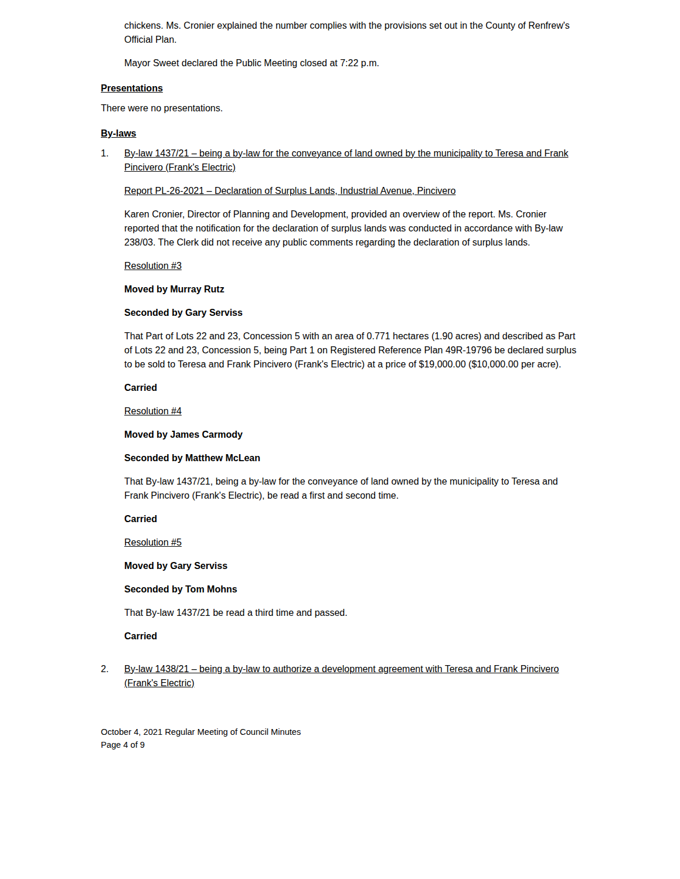chickens. Ms. Cronier explained the number complies with the provisions set out in the County of Renfrew's Official Plan.
Mayor Sweet declared the Public Meeting closed at 7:22 p.m.
Presentations
There were no presentations.
By-laws
1.
By-law 1437/21 – being a by-law for the conveyance of land owned by the municipality to Teresa and Frank Pincivero (Frank's Electric)
Report PL-26-2021 – Declaration of Surplus Lands, Industrial Avenue, Pincivero
Karen Cronier, Director of Planning and Development, provided an overview of the report. Ms. Cronier reported that the notification for the declaration of surplus lands was conducted in accordance with By-law 238/03. The Clerk did not receive any public comments regarding the declaration of surplus lands.
Resolution #3
Moved by Murray Rutz
Seconded by Gary Serviss
That Part of Lots 22 and 23, Concession 5 with an area of 0.771 hectares (1.90 acres) and described as Part of Lots 22 and 23, Concession 5, being Part 1 on Registered Reference Plan 49R-19796 be declared surplus to be sold to Teresa and Frank Pincivero (Frank's Electric) at a price of $19,000.00 ($10,000.00 per acre).
Carried
Resolution #4
Moved by James Carmody
Seconded by Matthew McLean
That By-law 1437/21, being a by-law for the conveyance of land owned by the municipality to Teresa and Frank Pincivero (Frank's Electric), be read a first and second time.
Carried
Resolution #5
Moved by Gary Serviss
Seconded by Tom Mohns
That By-law 1437/21 be read a third time and passed.
Carried
2.
By-law 1438/21 – being a by-law to authorize a development agreement with Teresa and Frank Pincivero (Frank's Electric)
October 4, 2021 Regular Meeting of Council Minutes
Page 4 of 9